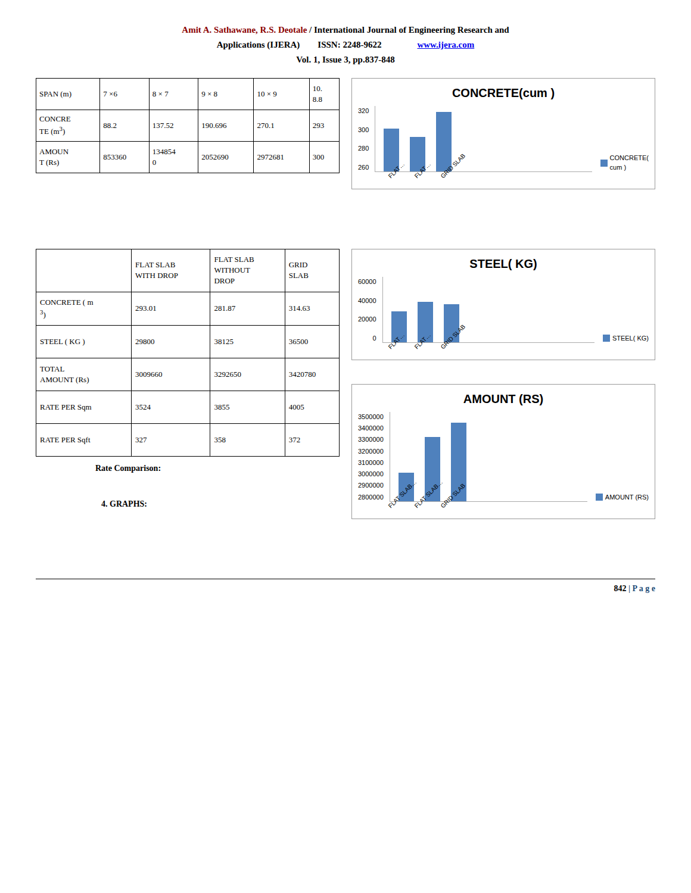Amit A. Sathawane, R.S. Deotale / International Journal of Engineering Research and
Applications (IJERA) ISSN: 2248-9622 www.ijera.com
Vol. 1, Issue 3, pp.837-848
| SPAN (m) | 7 ×6 | 8 × 7 | 9 × 8 | 10 × 9 | 10. 8.8 |
| CONCRE TE (m 3 ) | 88.2 | 137.52 | 190.696 | 270.1 | 293 |
| AMOUN T (Rs) | 853360 | 134854 0 | 2052690 | 2972681 | 300 |
CONCRETE(cum )
320 300 280 260
CONCRETE(
cum )
FLAT… FLAT… GRID SLAB
| | FLAT SLAB WITH DROP | FLAT SLAB WITHOUT DROP | GRID SLAB |
| CONCRETE ( m 3 ) | 293.01 | 281.87 | 314.63 |
| STEEL ( KG ) | 29800 | 38125 | 36500 |
| TOTAL AMOUNT (Rs) | 3009660 | 3292650 | 3420780 |
| RATE PER Sqm | 3524 | 3855 | 4005 |
| RATE PER Sqft | 327 | 358 | 372 |
Rate Comparison:
4. GRAPHS:
STEEL( KG)
60000 40000 20000 0
STEEL( KG)
FLAT… FLAT… GRID SLAB
AMOUNT (RS)
3500000 3400000 3300000 3200000 3100000 3000000 2900000 2800000
AMOUNT (RS)
FLAT SLAB… FLAT SLAB… GRID SLAB
842 | P a g e